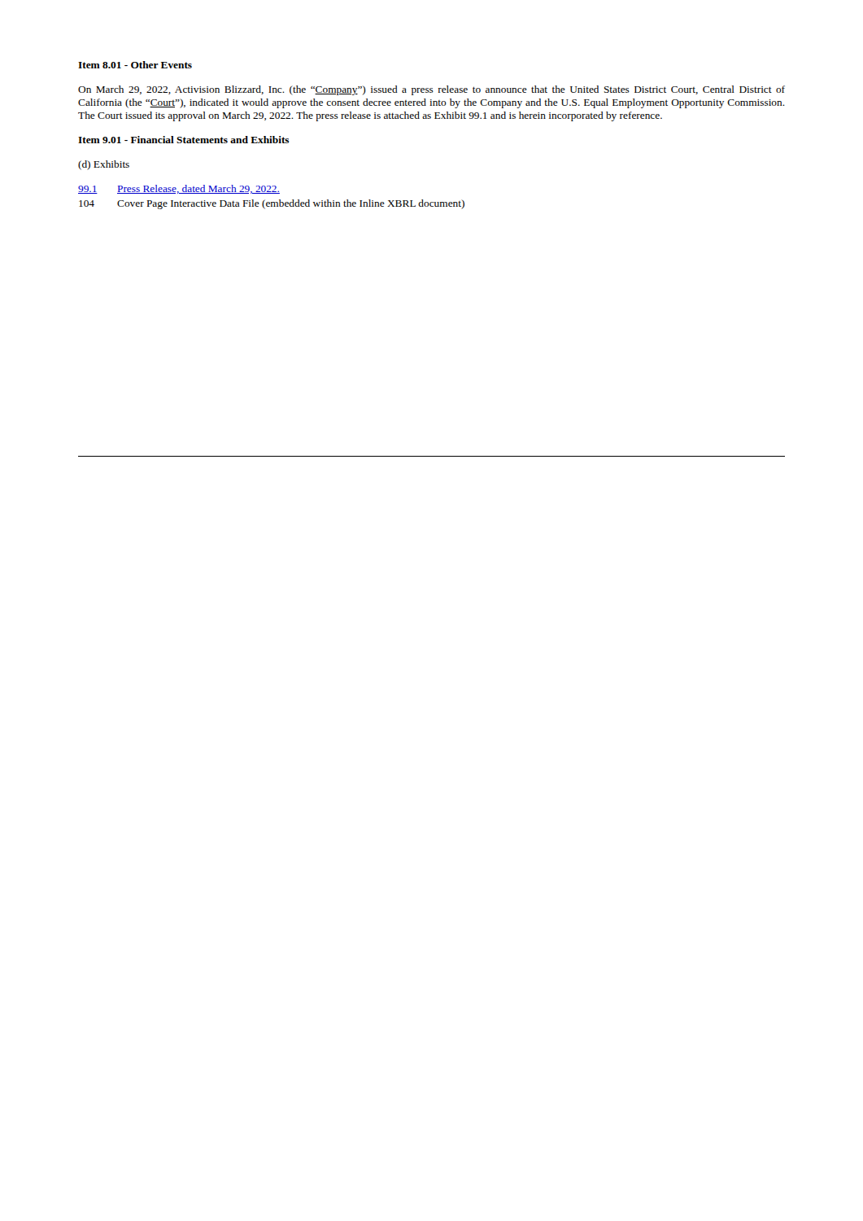Item 8.01 - Other Events
On March 29, 2022, Activision Blizzard, Inc. (the “Company”) issued a press release to announce that the United States District Court, Central District of California (the “Court”), indicated it would approve the consent decree entered into by the Company and the U.S. Equal Employment Opportunity Commission. The Court issued its approval on March 29, 2022. The press release is attached as Exhibit 99.1 and is herein incorporated by reference.
Item 9.01 - Financial Statements and Exhibits
(d) Exhibits
| 99.1 | Press Release, dated March 29, 2022. |
| 104 | Cover Page Interactive Data File (embedded within the Inline XBRL document) |